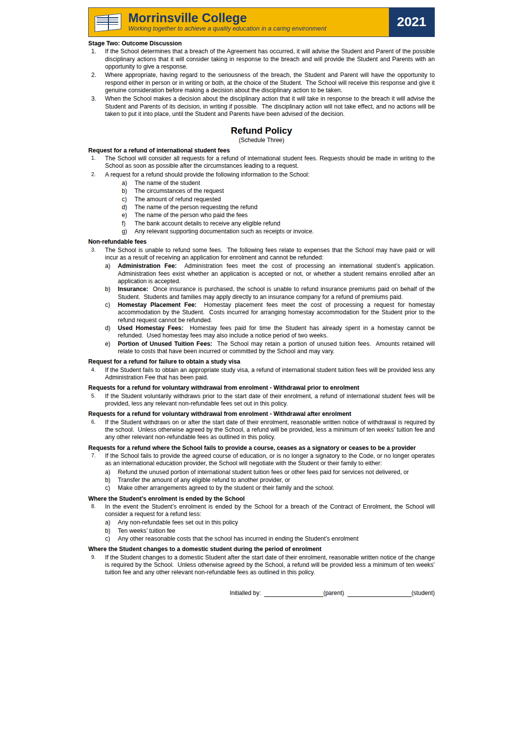Morrinsville College
Working together to achieve a quality education in a caring environment
2021
Stage Two: Outcome Discussion
1. If the School determines that a breach of the Agreement has occurred, it will advise the Student and Parent of the possible disciplinary actions that it will consider taking in response to the breach and will provide the Student and Parents with an opportunity to give a response.
2. Where appropriate, having regard to the seriousness of the breach, the Student and Parent will have the opportunity to respond either in person or in writing or both, at the choice of the Student. The School will receive this response and give it genuine consideration before making a decision about the disciplinary action to be taken.
3. When the School makes a decision about the disciplinary action that it will take in response to the breach it will advise the Student and Parents of its decision, in writing if possible. The disciplinary action will not take effect, and no actions will be taken to put it into place, until the Student and Parents have been advised of the decision.
Refund Policy
(Schedule Three)
Request for a refund of international student fees
1. The School will consider all requests for a refund of international student fees. Requests should be made in writing to the School as soon as possible after the circumstances leading to a request.
2. A request for a refund should provide the following information to the School:
a) The name of the student
b) The circumstances of the request
c) The amount of refund requested
d) The name of the person requesting the refund
e) The name of the person who paid the fees
f) The bank account details to receive any eligible refund
g) Any relevant supporting documentation such as receipts or invoice.
Non-refundable fees
3. The School is unable to refund some fees. The following fees relate to expenses that the School may have paid or will incur as a result of receiving an application for enrolment and cannot be refunded:
a) Administration Fee: Administration fees meet the cost of processing an international student’s application. Administration fees exist whether an application is accepted or not, or whether a student remains enrolled after an application is accepted.
b) Insurance: Once insurance is purchased, the school is unable to refund insurance premiums paid on behalf of the Student. Students and families may apply directly to an insurance company for a refund of premiums paid.
c) Homestay Placement Fee: Homestay placement fees meet the cost of processing a request for homestay accommodation by the Student. Costs incurred for arranging homestay accommodation for the Student prior to the refund request cannot be refunded.
d) Used Homestay Fees: Homestay fees paid for time the Student has already spent in a homestay cannot be refunded. Used homestay fees may also include a notice period of two weeks.
e) Portion of Unused Tuition Fees: The School may retain a portion of unused tuition fees. Amounts retained will relate to costs that have been incurred or committed by the School and may vary.
Request for a refund for failure to obtain a study visa
4. If the Student fails to obtain an appropriate study visa, a refund of international student tuition fees will be provided less any Administration Fee that has been paid.
Requests for a refund for voluntary withdrawal from enrolment - Withdrawal prior to enrolment
5. If the Student voluntarily withdraws prior to the start date of their enrolment, a refund of international student fees will be provided, less any relevant non-refundable fees set out in this policy.
Requests for a refund for voluntary withdrawal from enrolment - Withdrawal after enrolment
6. If the Student withdraws on or after the start date of their enrolment, reasonable written notice of withdrawal is required by the school. Unless otherwise agreed by the School, a refund will be provided, less a minimum of ten weeks’ tuition fee and any other relevant non-refundable fees as outlined in this policy.
Requests for a refund where the School fails to provide a course, ceases as a signatory or ceases to be a provider
7. If the School fails to provide the agreed course of education, or is no longer a signatory to the Code, or no longer operates as an international education provider, the School will negotiate with the Student or their family to either:
a) Refund the unused portion of international student tuition fees or other fees paid for services not delivered, or
b) Transfer the amount of any eligible refund to another provider, or
c) Make other arrangements agreed to by the student or their family and the school.
Where the Student’s enrolment is ended by the School
8. In the event the Student’s enrolment is ended by the School for a breach of the Contract of Enrolment, the School will consider a request for a refund less:
a) Any non-refundable fees set out in this policy
b) Ten weeks’ tuition fee
c) Any other reasonable costs that the school has incurred in ending the Student’s enrolment
Where the Student changes to a domestic student during the period of enrolment
9. If the Student changes to a domestic Student after the start date of their enrolment, reasonable written notice of the change is required by the School. Unless otherwise agreed by the School, a refund will be provided less a minimum of ten weeks’ tuition fee and any other relevant non-refundable fees as outlined in this policy.
Initialled by: (parent) (student)